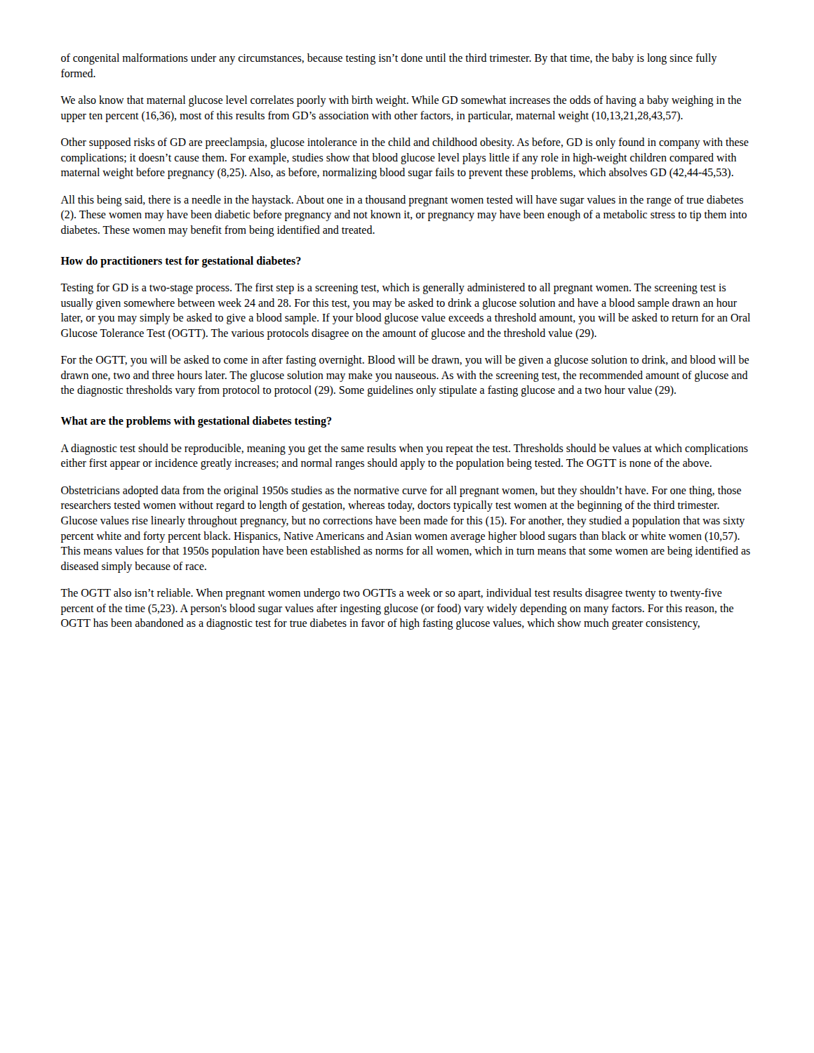of congenital malformations under any circumstances, because testing isn’t done until the third trimester. By that time, the baby is long since fully formed.
We also know that maternal glucose level correlates poorly with birth weight. While GD somewhat increases the odds of having a baby weighing in the upper ten percent (16,36), most of this results from GD’s association with other factors, in particular, maternal weight (10,13,21,28,43,57).
Other supposed risks of GD are preeclampsia, glucose intolerance in the child and childhood obesity. As before, GD is only found in company with these complications; it doesn’t cause them. For example, studies show that blood glucose level plays little if any role in high-weight children compared with maternal weight before pregnancy (8,25). Also, as before, normalizing blood sugar fails to prevent these problems, which absolves GD (42,44-45,53).
All this being said, there is a needle in the haystack. About one in a thousand pregnant women tested will have sugar values in the range of true diabetes (2). These women may have been diabetic before pregnancy and not known it, or pregnancy may have been enough of a metabolic stress to tip them into diabetes. These women may benefit from being identified and treated.
How do practitioners test for gestational diabetes?
Testing for GD is a two-stage process. The first step is a screening test, which is generally administered to all pregnant women. The screening test is usually given somewhere between week 24 and 28. For this test, you may be asked to drink a glucose solution and have a blood sample drawn an hour later, or you may simply be asked to give a blood sample. If your blood glucose value exceeds a threshold amount, you will be asked to return for an Oral Glucose Tolerance Test (OGTT). The various protocols disagree on the amount of glucose and the threshold value (29).
For the OGTT, you will be asked to come in after fasting overnight. Blood will be drawn, you will be given a glucose solution to drink, and blood will be drawn one, two and three hours later. The glucose solution may make you nauseous. As with the screening test, the recommended amount of glucose and the diagnostic thresholds vary from protocol to protocol (29). Some guidelines only stipulate a fasting glucose and a two hour value (29).
What are the problems with gestational diabetes testing?
A diagnostic test should be reproducible, meaning you get the same results when you repeat the test. Thresholds should be values at which complications either first appear or incidence greatly increases; and normal ranges should apply to the population being tested. The OGTT is none of the above.
Obstetricians adopted data from the original 1950s studies as the normative curve for all pregnant women, but they shouldn’t have. For one thing, those researchers tested women without regard to length of gestation, whereas today, doctors typically test women at the beginning of the third trimester. Glucose values rise linearly throughout pregnancy, but no corrections have been made for this (15). For another, they studied a population that was sixty percent white and forty percent black. Hispanics, Native Americans and Asian women average higher blood sugars than black or white women (10,57). This means values for that 1950s population have been established as norms for all women, which in turn means that some women are being identified as diseased simply because of race.
The OGTT also isn’t reliable. When pregnant women undergo two OGTTs a week or so apart, individual test results disagree twenty to twenty-five percent of the time (5,23). A person's blood sugar values after ingesting glucose (or food) vary widely depending on many factors. For this reason, the OGTT has been abandoned as a diagnostic test for true diabetes in favor of high fasting glucose values, which show much greater consistency,